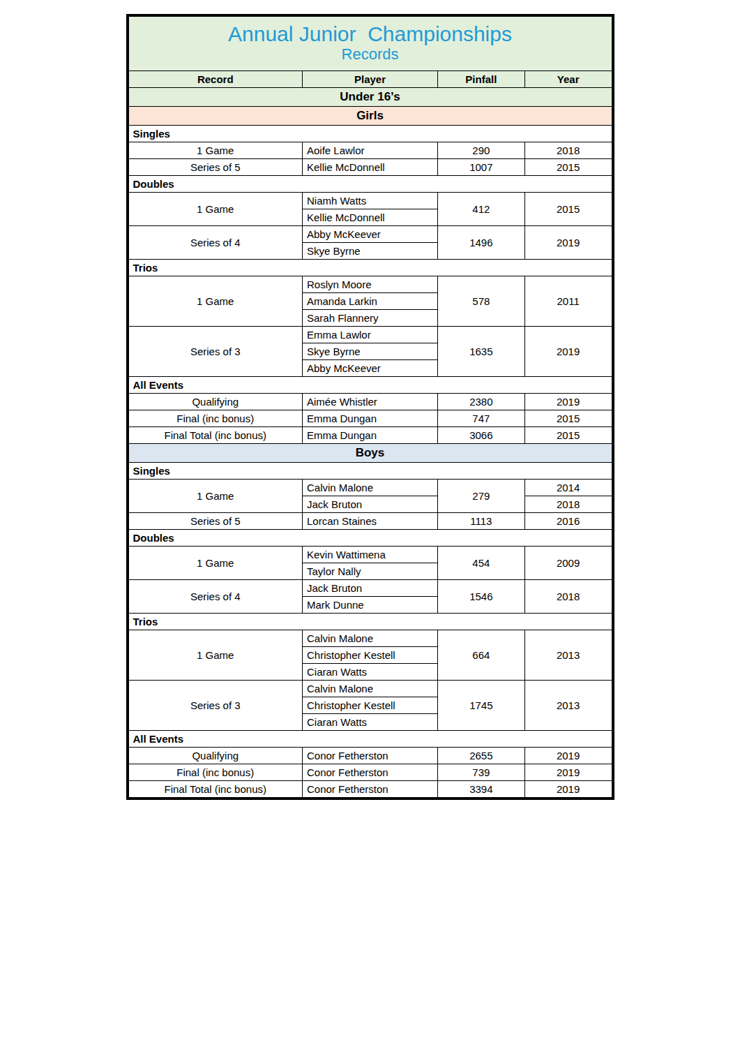| Annual Junior Championships Records |
| Record | Player | Pinfall | Year |
| Under 16’s |
| Girls |
| Singles |
| 1 Game | Aoife Lawlor | 290 | 2018 |
| Series of 5 | Kellie McDonnell | 1007 | 2015 |
| Doubles |
| 1 Game | Niamh Watts | 412 | 2015 |
| Kellie McDonnell |
| Series of 4 | Abby McKeever | 1496 | 2019 |
| Skye Byrne |
| Trios |
| 1 Game | Roslyn Moore | 578 | 2011 |
| Amanda Larkin |
| Sarah Flannery |
| Series of 3 | Emma Lawlor | 1635 | 2019 |
| Skye Byrne |
| Abby McKeever |
| All Events |
| Qualifying | Aimée Whistler | 2380 | 2019 |
| Final (inc bonus) | Emma Dungan | 747 | 2015 |
| Final Total (inc bonus) | Emma Dungan | 3066 | 2015 |
| Boys |
| Singles |
| 1 Game | Calvin Malone | 279 | 2014 |
| Jack Bruton | 2018 |
| Series of 5 | Lorcan Staines | 1113 | 2016 |
| Doubles |
| 1 Game | Kevin Wattimena | 454 | 2009 |
| Taylor Nally |
| Series of 4 | Jack Bruton | 1546 | 2018 |
| Mark Dunne |
| Trios |
| 1 Game | Calvin Malone | 664 | 2013 |
| Christopher Kestell |
| Ciaran Watts |
| Series of 3 | Calvin Malone | 1745 | 2013 |
| Christopher Kestell |
| Ciaran Watts |
| All Events |
| Qualifying | Conor Fetherston | 2655 | 2019 |
| Final (inc bonus) | Conor Fetherston | 739 | 2019 |
| Final Total (inc bonus) | Conor Fetherston | 3394 | 2019 |